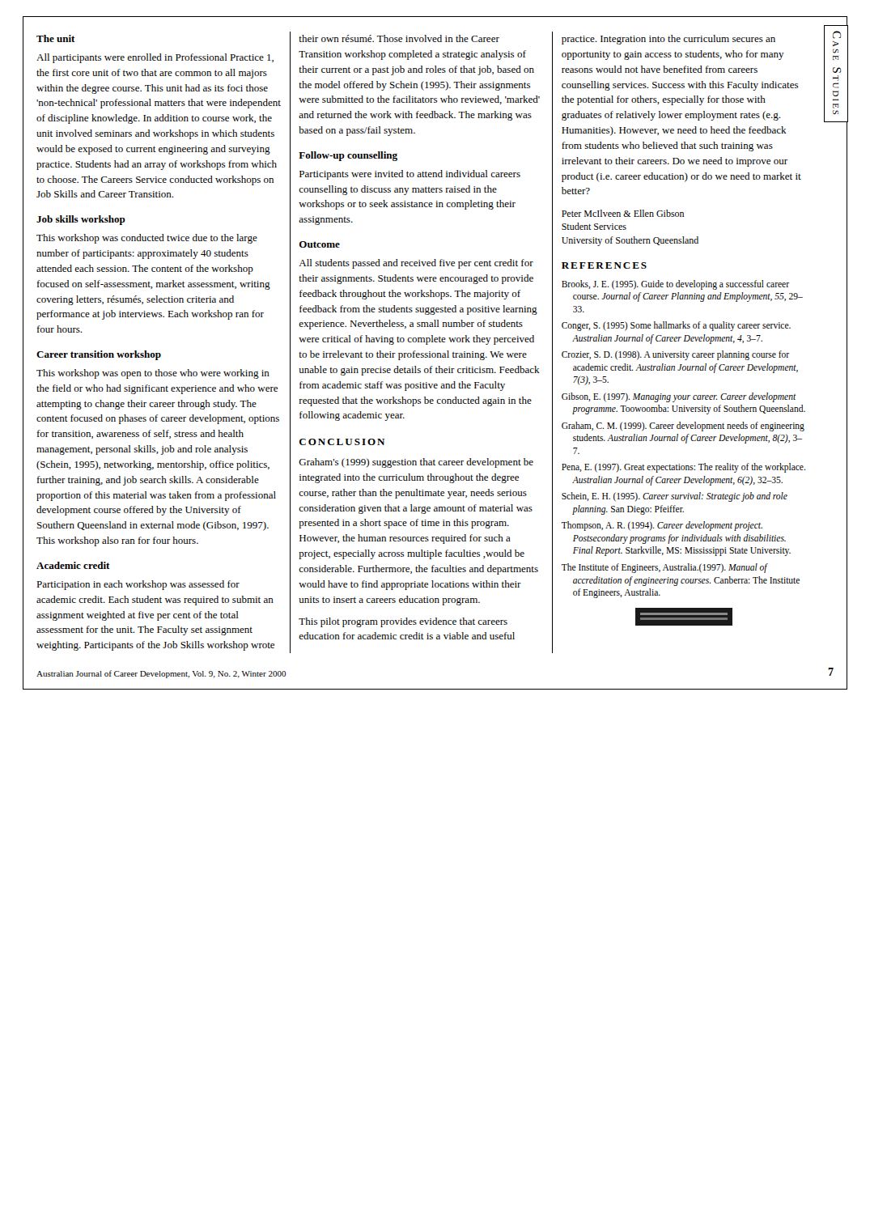Case Studies
The unit
All participants were enrolled in Professional Practice 1, the first core unit of two that are common to all majors within the degree course. This unit had as its foci those 'non-technical' professional matters that were independent of discipline knowledge. In addition to course work, the unit involved seminars and workshops in which students would be exposed to current engineering and surveying practice. Students had an array of workshops from which to choose. The Careers Service conducted workshops on Job Skills and Career Transition.
Job skills workshop
This workshop was conducted twice due to the large number of participants: approximately 40 students attended each session. The content of the workshop focused on self-assessment, market assessment, writing covering letters, résumés, selection criteria and performance at job interviews. Each workshop ran for four hours.
Career transition workshop
This workshop was open to those who were working in the field or who had significant experience and who were attempting to change their career through study. The content focused on phases of career development, options for transition, awareness of self, stress and health management, personal skills, job and role analysis (Schein, 1995), networking, mentorship, office politics, further training, and job search skills. A considerable proportion of this material was taken from a professional development course offered by the University of Southern Queensland in external mode (Gibson, 1997). This workshop also ran for four hours.
Academic credit
Participation in each workshop was assessed for academic credit. Each student was required to submit an assignment weighted at five per cent of the total assessment for the unit. The Faculty set assignment weighting. Participants of the Job Skills workshop wrote their own résumé. Those involved in the Career Transition workshop completed a strategic analysis of their current or a past job and roles of that job, based on the model offered by Schein (1995). Their assignments were submitted to the facilitators who reviewed, 'marked' and returned the work with feedback. The marking was based on a pass/fail system.
Follow-up counselling
Participants were invited to attend individual careers counselling to discuss any matters raised in the workshops or to seek assistance in completing their assignments.
Outcome
All students passed and received five per cent credit for their assignments. Students were encouraged to provide feedback throughout the workshops. The majority of feedback from the students suggested a positive learning experience. Nevertheless, a small number of students were critical of having to complete work they perceived to be irrelevant to their professional training. We were unable to gain precise details of their criticism. Feedback from academic staff was positive and the Faculty requested that the workshops be conducted again in the following academic year.
CONCLUSION
Graham's (1999) suggestion that career development be integrated into the curriculum throughout the degree course, rather than the penultimate year, needs serious consideration given that a large amount of material was presented in a short space of time in this program. However, the human resources required for such a project, especially across multiple faculties ,would be considerable. Furthermore, the faculties and departments would have to find appropriate locations within their units to insert a careers education program.
This pilot program provides evidence that careers education for academic credit is a viable and useful practice. Integration into the curriculum secures an opportunity to gain access to students, who for many reasons would not have benefited from careers counselling services. Success with this Faculty indicates the potential for others, especially for those with graduates of relatively lower employment rates (e.g. Humanities). However, we need to heed the feedback from students who believed that such training was irrelevant to their careers. Do we need to improve our product (i.e. career education) or do we need to market it better?
Peter McIlveen & Ellen Gibson
Student Services
University of Southern Queensland
REFERENCES
Brooks, J. E. (1995). Guide to developing a successful career course. Journal of Career Planning and Employment, 55, 29–33.
Conger, S. (1995) Some hallmarks of a quality career service. Australian Journal of Career Development, 4, 3–7.
Crozier, S. D. (1998). A university career planning course for academic credit. Australian Journal of Career Development, 7(3), 3–5.
Gibson, E. (1997). Managing your career. Career development programme. Toowoomba: University of Southern Queensland.
Graham, C. M. (1999). Career development needs of engineering students. Australian Journal of Career Development, 8(2), 3–7.
Pena, E. (1997). Great expectations: The reality of the workplace. Australian Journal of Career Development, 6(2), 32–35.
Schein, E. H. (1995). Career survival: Strategic job and role planning. San Diego: Pfeiffer.
Thompson, A. R. (1994). Career development project. Postsecondary programs for individuals with disabilities. Final Report. Starkville, MS: Mississippi State University.
The Institute of Engineers, Australia.(1997). Manual of accreditation of engineering courses. Canberra: The Institute of Engineers, Australia.
Australian Journal of Career Development, Vol. 9, No. 2, Winter 2000
7